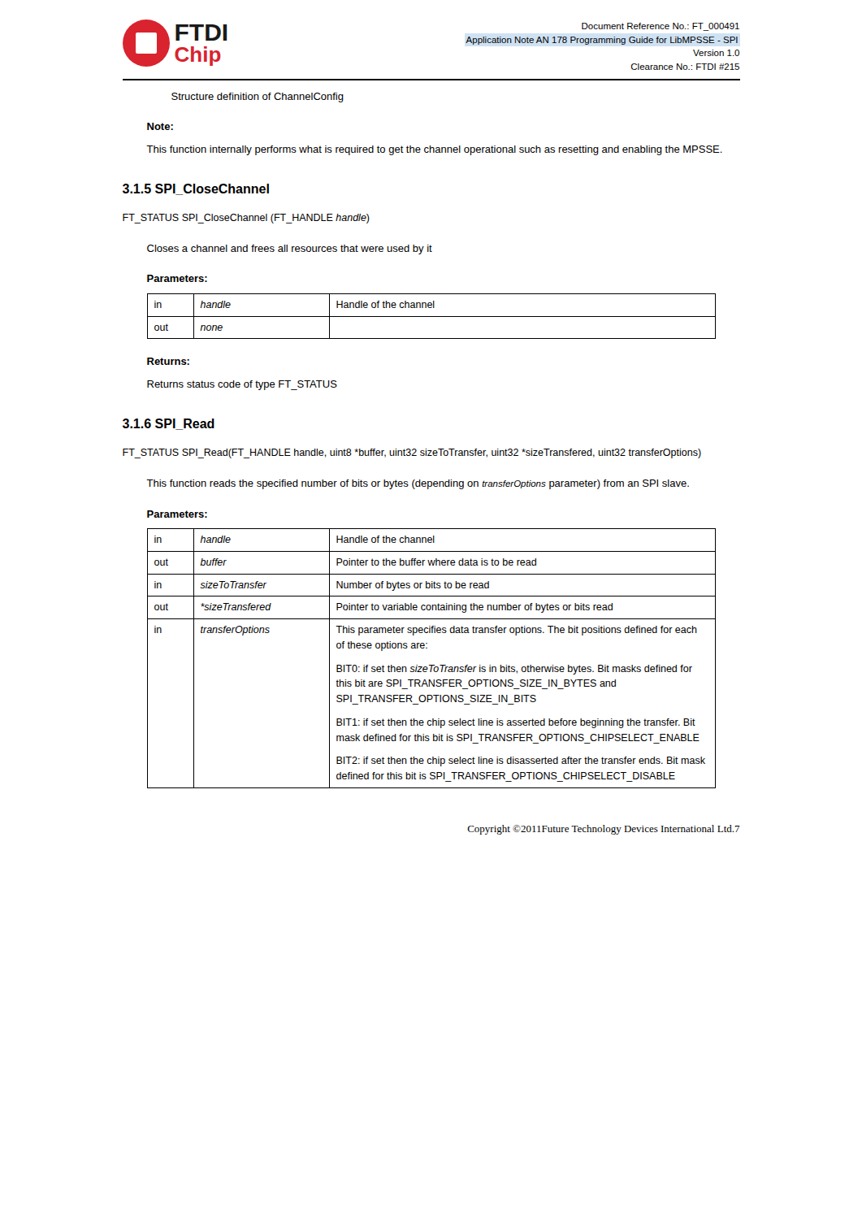FTDIChip
Document Reference No.: FT_000491
Application Note AN 178 Programming Guide for LibMPSSE - SPI
Version 1.0
Clearance No.: FTDI #215
Structure definition of ChannelConfig
Note:
This function internally performs what is required to get the channel operational such as resetting and enabling the MPSSE.
3.1.5 SPI_CloseChannel
FT_STATUS SPI_CloseChannel (FT_HANDLE handle)
Closes a channel and frees all resources that were used by it
Parameters:
| in | handle | Handle of the channel |
| out | none | |
Returns:
Returns status code of type FT_STATUS
3.1.6 SPI_Read
FT_STATUS SPI_Read(FT_HANDLE handle, uint8 *buffer, uint32 sizeToTransfer, uint32 *sizeTransfered, uint32 transferOptions)
This function reads the specified number of bits or bytes (depending on transferOptions parameter) from an SPI slave.
Parameters:
| in | handle | Handle of the channel |
| out | buffer | Pointer to the buffer where data is to be read |
| in | sizeToTransfer | Number of bytes or bits to be read |
| out | *sizeTransfered | Pointer to variable containing the number of bytes or bits read |
| in | transferOptions | This parameter specifies data transfer options. The bit positions defined for each of these options are: BIT0: if set then sizeToTransfer is in bits, otherwise bytes. Bit masks defined for this bit are SPI_TRANSFER_OPTIONS_SIZE_IN_BYTES and SPI_TRANSFER_OPTIONS_SIZE_IN_BITS BIT1: if set then the chip select line is asserted before beginning the transfer. Bit mask defined for this bit is SPI_TRANSFER_OPTIONS_CHIPSELECT_ENABLE BIT2: if set then the chip select line is disasserted after the transfer ends. Bit mask defined for this bit is SPI_TRANSFER_OPTIONS_CHIPSELECT_DISABLE |
Copyright ©2011Future Technology Devices International Ltd.7